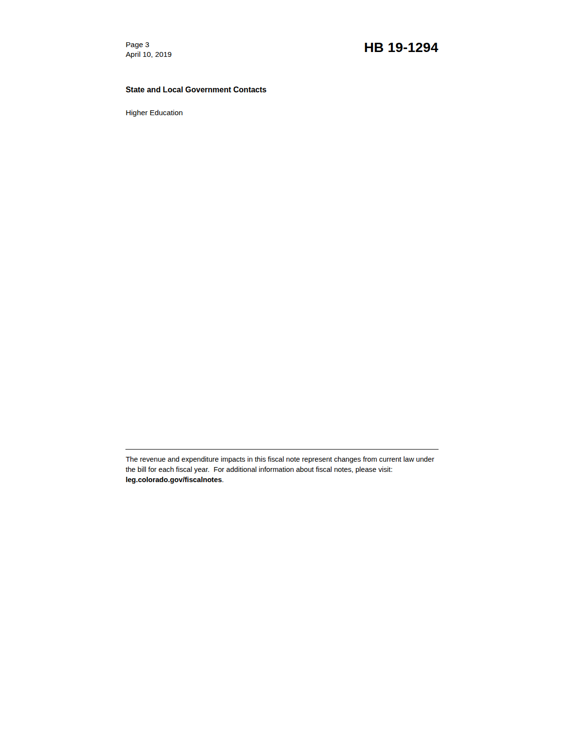Page 3
April 10, 2019
HB 19-1294
State and Local Government Contacts
Higher Education
The revenue and expenditure impacts in this fiscal note represent changes from current law under the bill for each fiscal year. For additional information about fiscal notes, please visit: leg.colorado.gov/fiscalnotes.